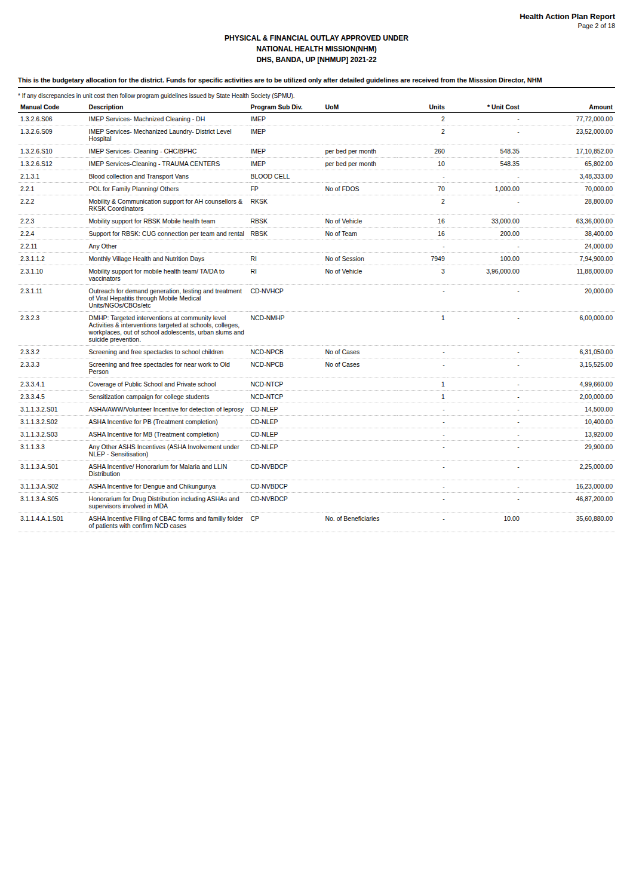Health Action Plan Report
Page 2 of 18
PHYSICAL & FINANCIAL OUTLAY APPROVED UNDER
NATIONAL HEALTH MISSION(NHM)
DHS, BANDA, UP [NHMUP] 2021-22
This is the budgetary allocation for the district. Funds for specific activities are to be utilized only after detailed guidelines are received from the Misssion Director, NHM
* If any discrepancies in unit cost then follow program guidelines issued by State Health Society (SPMU).
| Manual Code | Description | Program Sub Div. | UoM | Units | * Unit Cost | Amount |
| --- | --- | --- | --- | --- | --- | --- |
| 1.3.2.6.S06 | IMEP Services- Machnized Cleaning - DH | IMEP | | 2 | - | 77,72,000.00 |
| 1.3.2.6.S09 | IMEP Services- Mechanized Laundry- District Level Hospital | IMEP | | 2 | - | 23,52,000.00 |
| 1.3.2.6.S10 | IMEP Services- Cleaning - CHC/BPHC | IMEP | per bed per month | 260 | 548.35 | 17,10,852.00 |
| 1.3.2.6.S12 | IMEP Services-Cleaning - TRAUMA CENTERS | IMEP | per bed per month | 10 | 548.35 | 65,802.00 |
| 2.1.3.1 | Blood collection and Transport Vans | BLOOD CELL | | - | - | 3,48,333.00 |
| 2.2.1 | POL for Family Planning/ Others | FP | No of FDOS | 70 | 1,000.00 | 70,000.00 |
| 2.2.2 | Mobility & Communication support for AH counsellors & RKSK Coordinators | RKSK | | 2 | - | 28,800.00 |
| 2.2.3 | Mobility support for RBSK Mobile health team | RBSK | No of Vehicle | 16 | 33,000.00 | 63,36,000.00 |
| 2.2.4 | Support for RBSK: CUG connection per team and rental | RBSK | No of Team | 16 | 200.00 | 38,400.00 |
| 2.2.11 | Any Other | | | - | - | 24,000.00 |
| 2.3.1.1.2 | Monthly Village Health and Nutrition Days | RI | No of Session | 7949 | 100.00 | 7,94,900.00 |
| 2.3.1.10 | Mobility support for mobile health team/ TA/DA to vaccinators | RI | No of Vehicle | 3 | 3,96,000.00 | 11,88,000.00 |
| 2.3.1.11 | Outreach for demand generation, testing and treatment of Viral Hepatitis through Mobile Medical Units/NGOs/CBOs/etc | CD-NVHCP | | - | - | 20,000.00 |
| 2.3.2.3 | DMHP: Targeted interventions at community level Activities & interventions targeted at schools, colleges, workplaces, out of school adolescents, urban slums and suicide prevention. | NCD-NMHP | | 1 | - | 6,00,000.00 |
| 2.3.3.2 | Screening and free spectacles to school children | NCD-NPCB | No of Cases | - | - | 6,31,050.00 |
| 2.3.3.3 | Screening and free spectacles for near work to Old Person | NCD-NPCB | No of Cases | - | - | 3,15,525.00 |
| 2.3.3.4.1 | Coverage of Public School and Private school | NCD-NTCP | | 1 | - | 4,99,660.00 |
| 2.3.3.4.5 | Sensitization campaign for college students | NCD-NTCP | | 1 | - | 2,00,000.00 |
| 3.1.1.3.2.S01 | ASHA/AWW/Volunteer Incentive for detection of leprosy | CD-NLEP | | - | - | 14,500.00 |
| 3.1.1.3.2.S02 | ASHA Incentive for PB (Treatment completion) | CD-NLEP | | - | - | 10,400.00 |
| 3.1.1.3.2.S03 | ASHA Incentive for MB (Treatment completion) | CD-NLEP | | - | - | 13,920.00 |
| 3.1.1.3.3 | Any Other ASHS Incentives (ASHA Involvement under NLEP - Sensitisation) | CD-NLEP | | - | - | 29,900.00 |
| 3.1.1.3.A.S01 | ASHA Incentive/ Honorarium for Malaria and LLIN Distribution | CD-NVBDCP | | - | - | 2,25,000.00 |
| 3.1.1.3.A.S02 | ASHA Incentive for Dengue and Chikungunya | CD-NVBDCP | | - | - | 16,23,000.00 |
| 3.1.1.3.A.S05 | Honorarium for Drug Distribution including ASHAs and supervisors involved in MDA | CD-NVBDCP | | - | - | 46,87,200.00 |
| 3.1.1.4.A.1.S01 | ASHA Incentive Filling of CBAC forms and familly folder of patients with confirm NCD cases | CP | No. of Beneficiaries | - | 10.00 | 35,60,880.00 |